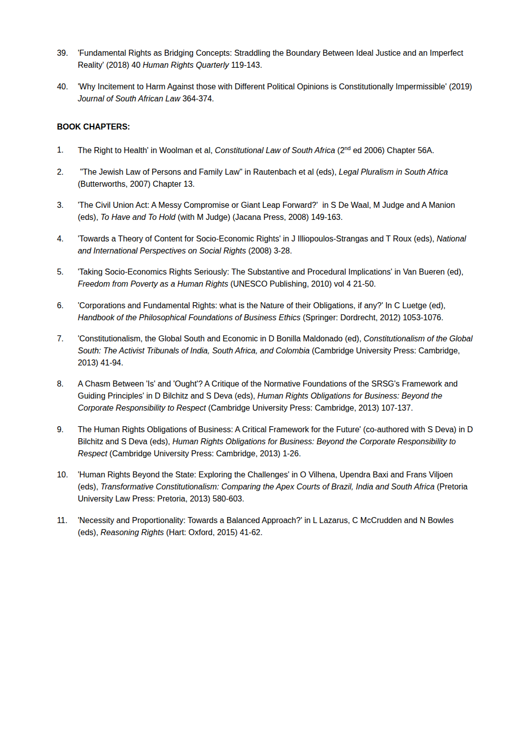39.'Fundamental Rights as Bridging Concepts: Straddling the Boundary Between Ideal Justice and an Imperfect Reality' (2018) 40 Human Rights Quarterly 119-143.
40.'Why Incitement to Harm Against those with Different Political Opinions is Constitutionally Impermissible' (2019) Journal of South African Law 364-374.
BOOK CHAPTERS:
1. The Right to Health' in Woolman et al, Constitutional Law of South Africa (2nd ed 2006) Chapter 56A.
2. "The Jewish Law of Persons and Family Law" in Rautenbach et al (eds), Legal Pluralism in South Africa (Butterworths, 2007) Chapter 13.
3.'The Civil Union Act: A Messy Compromise or Giant Leap Forward?' in S De Waal, M Judge and A Manion (eds), To Have and To Hold (with M Judge) (Jacana Press, 2008) 149-163.
4.'Towards a Theory of Content for Socio-Economic Rights' in J Illiopoulos-Strangas and T Roux (eds), National and International Perspectives on Social Rights (2008) 3-28.
5.'Taking Socio-Economics Rights Seriously: The Substantive and Procedural Implications' in Van Bueren (ed), Freedom from Poverty as a Human Rights (UNESCO Publishing, 2010) vol 4 21-50.
6.'Corporations and Fundamental Rights: what is the Nature of their Obligations, if any?' In C Luetge (ed), Handbook of the Philosophical Foundations of Business Ethics (Springer: Dordrecht, 2012) 1053-1076.
7.'Constitutionalism, the Global South and Economic in D Bonilla Maldonado (ed), Constitutionalism of the Global South: The Activist Tribunals of India, South Africa, and Colombia (Cambridge University Press: Cambridge, 2013) 41-94.
8. A Chasm Between 'Is' and 'Ought'? A Critique of the Normative Foundations of the SRSG's Framework and Guiding Principles' in D Bilchitz and S Deva (eds), Human Rights Obligations for Business: Beyond the Corporate Responsibility to Respect (Cambridge University Press: Cambridge, 2013) 107-137.
9. The Human Rights Obligations of Business: A Critical Framework for the Future' (co-authored with S Deva) in D Bilchitz and S Deva (eds), Human Rights Obligations for Business: Beyond the Corporate Responsibility to Respect (Cambridge University Press: Cambridge, 2013) 1-26.
10.'Human Rights Beyond the State: Exploring the Challenges' in O Vilhena, Upendra Baxi and Frans Viljoen (eds), Transformative Constitutionalism: Comparing the Apex Courts of Brazil, India and South Africa (Pretoria University Law Press: Pretoria, 2013) 580-603.
11.'Necessity and Proportionality: Towards a Balanced Approach?' in L Lazarus, C McCrudden and N Bowles (eds), Reasoning Rights (Hart: Oxford, 2015) 41-62.